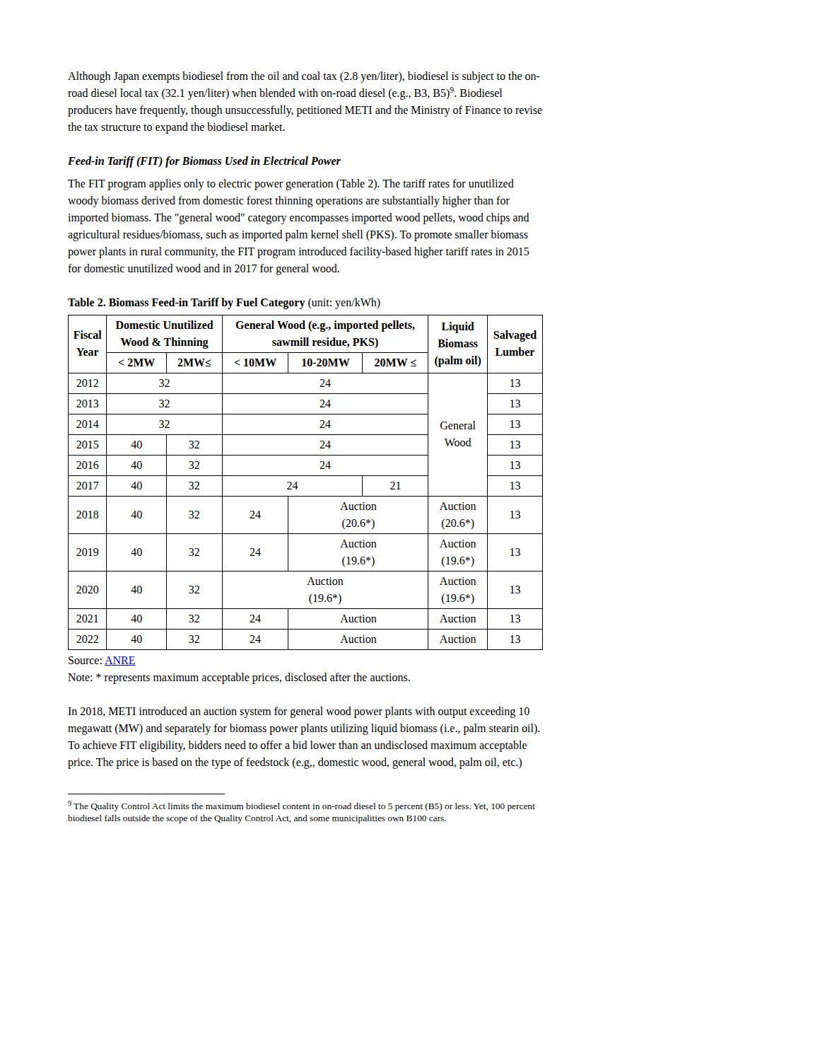Although Japan exempts biodiesel from the oil and coal tax (2.8 yen/liter), biodiesel is subject to the on-road diesel local tax (32.1 yen/liter) when blended with on-road diesel (e.g., B3, B5)9. Biodiesel producers have frequently, though unsuccessfully, petitioned METI and the Ministry of Finance to revise the tax structure to expand the biodiesel market.
Feed-in Tariff (FIT) for Biomass Used in Electrical Power
The FIT program applies only to electric power generation (Table 2). The tariff rates for unutilized woody biomass derived from domestic forest thinning operations are substantially higher than for imported biomass. The "general wood" category encompasses imported wood pellets, wood chips and agricultural residues/biomass, such as imported palm kernel shell (PKS). To promote smaller biomass power plants in rural community, the FIT program introduced facility-based higher tariff rates in 2015 for domestic unutilized wood and in 2017 for general wood.
Table 2. Biomass Feed-in Tariff by Fuel Category (unit: yen/kWh)
| Fiscal Year | Domestic Unutilized Wood & Thinning | General Wood (e.g., imported pellets, sawmill residue, PKS) | Liquid Biomass (palm oil) | Salvaged Lumber |
| --- | --- | --- | --- | --- |
| < 2MW | 2MW≤ | < 10MW | 10-20MW | 20MW ≤ |
| 2012 | 32 | 24 | General Wood | 13 |
| 2013 | 32 | 24 | 13 |
| 2014 | 32 | 24 | 13 |
| 2015 | 40 | 32 | 24 | 13 |
| 2016 | 40 | 32 | 24 | 13 |
| 2017 | 40 | 32 | 24 | 21 | 13 |
| 2018 | 40 | 32 | 24 | Auction (20.6*) | Auction (20.6*) | 13 |
| 2019 | 40 | 32 | 24 | Auction (19.6*) | Auction (19.6*) | 13 |
| 2020 | 40 | 32 | Auction (19.6*) | Auction (19.6*) | 13 |
| 2021 | 40 | 32 | 24 | Auction | Auction | 13 |
| 2022 | 40 | 32 | 24 | Auction | Auction | 13 |
Source: ANRE
Note: * represents maximum acceptable prices, disclosed after the auctions.
In 2018, METI introduced an auction system for general wood power plants with output exceeding 10 megawatt (MW) and separately for biomass power plants utilizing liquid biomass (i.e., palm stearin oil). To achieve FIT eligibility, bidders need to offer a bid lower than an undisclosed maximum acceptable price. The price is based on the type of feedstock (e.g,, domestic wood, general wood, palm oil, etc.)
9 The Quality Control Act limits the maximum biodiesel content in on-road diesel to 5 percent (B5) or less. Yet, 100 percent biodiesel falls outside the scope of the Quality Control Act, and some municipalities own B100 cars.